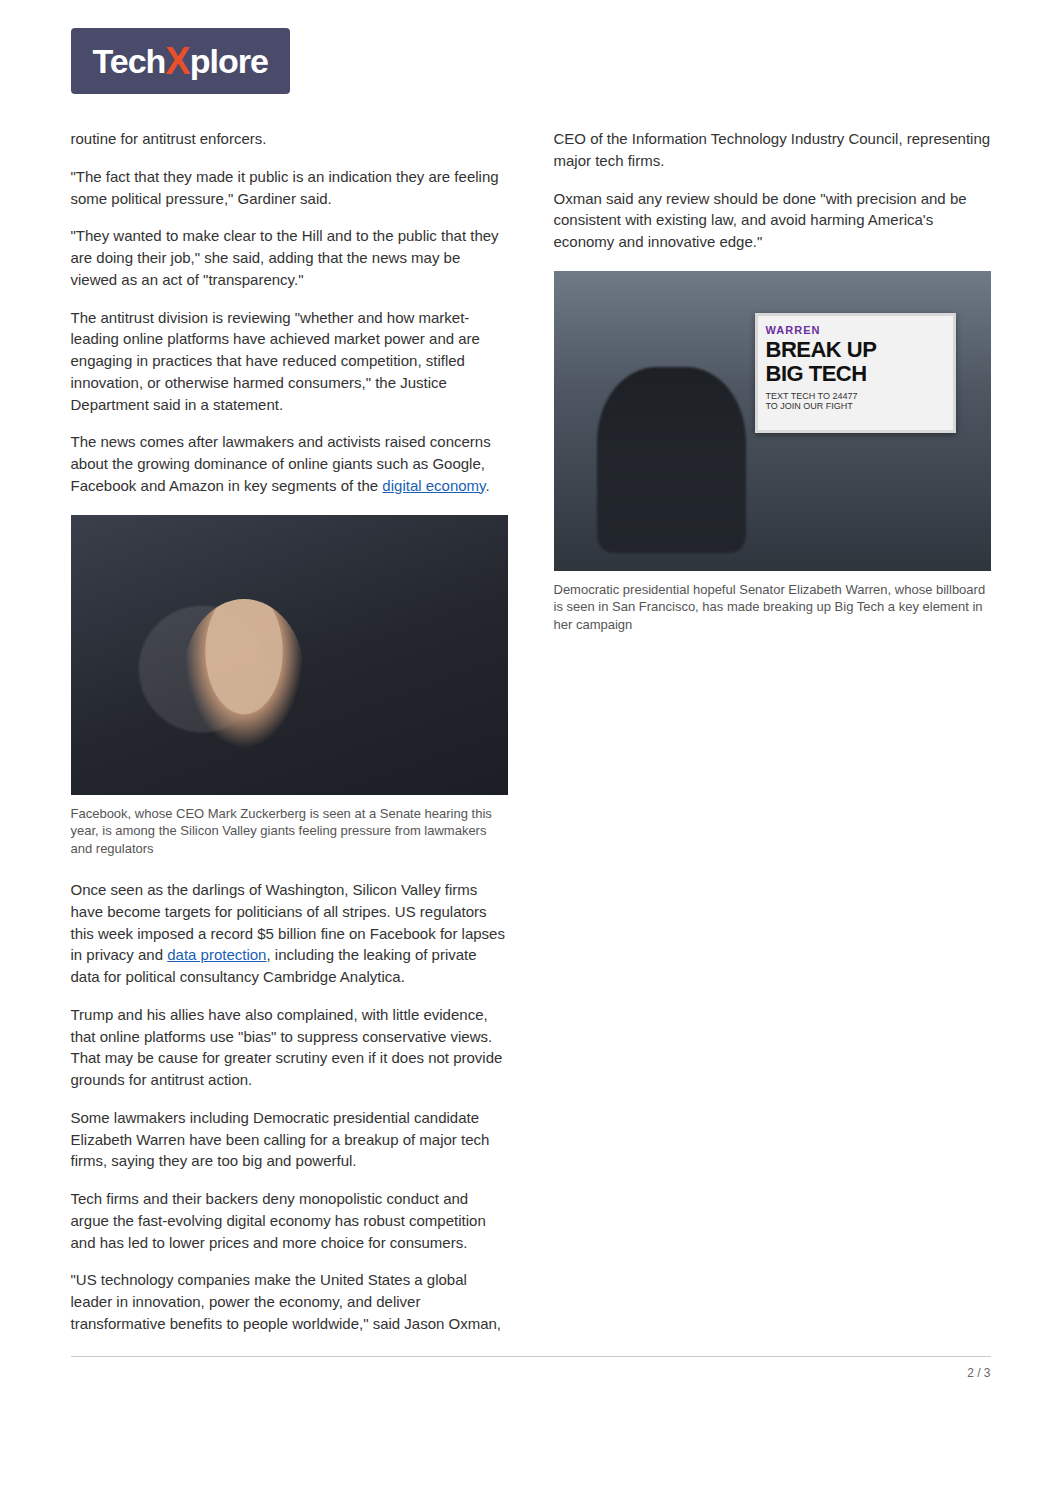Tech Xplore
routine for antitrust enforcers.
"The fact that they made it public is an indication they are feeling some political pressure," Gardiner said.
"They wanted to make clear to the Hill and to the public that they are doing their job," she said, adding that the news may be viewed as an act of "transparency."
The antitrust division is reviewing "whether and how market-leading online platforms have achieved market power and are engaging in practices that have reduced competition, stifled innovation, or otherwise harmed consumers," the Justice Department said in a statement.
The news comes after lawmakers and activists raised concerns about the growing dominance of online giants such as Google, Facebook and Amazon in key segments of the digital economy.
Facebook, whose CEO Mark Zuckerberg is seen at a Senate hearing this year, is among the Silicon Valley giants feeling pressure from lawmakers and regulators
Once seen as the darlings of Washington, Silicon Valley firms have become targets for politicians of all stripes. US regulators this week imposed a record $5 billion fine on Facebook for lapses in privacy and data protection, including the leaking of private data for political consultancy Cambridge Analytica.
Trump and his allies have also complained, with little evidence, that online platforms use "bias" to suppress conservative views. That may be cause for greater scrutiny even if it does not provide grounds for antitrust action.
Some lawmakers including Democratic presidential candidate Elizabeth Warren have been calling for a breakup of major tech firms, saying they are too big and powerful.
Tech firms and their backers deny monopolistic conduct and argue the fast-evolving digital economy has robust competition and has led to lower prices and more choice for consumers.
"US technology companies make the United States a global leader in innovation, power the economy, and deliver transformative benefits to people worldwide," said Jason Oxman, CEO of the Information Technology Industry Council, representing major tech firms.
Oxman said any review should be done "with precision and be consistent with existing law, and avoid harming America's economy and innovative edge."
WARREN
BREAK UP
BIG TECH
TEXT TECH TO 24477
TO JOIN OUR FIGHT
Democratic presidential hopeful Senator Elizabeth Warren, whose billboard is seen in San Francisco, has made breaking up Big Tech a key element in her campaign
2 / 3